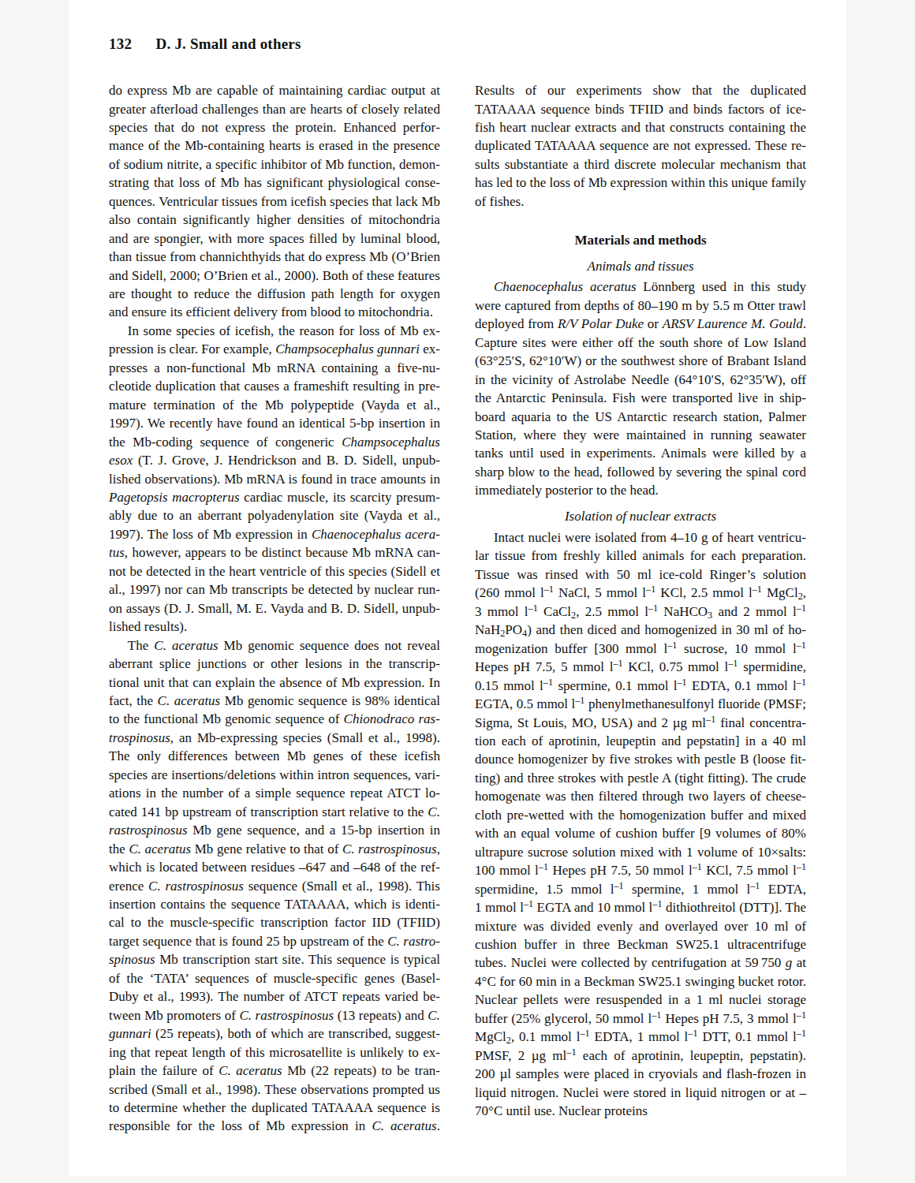132 D. J. Small and others
do express Mb are capable of maintaining cardiac output at greater afterload challenges than are hearts of closely related species that do not express the protein. Enhanced performance of the Mb-containing hearts is erased in the presence of sodium nitrite, a specific inhibitor of Mb function, demonstrating that loss of Mb has significant physiological consequences. Ventricular tissues from icefish species that lack Mb also contain significantly higher densities of mitochondria and are spongier, with more spaces filled by luminal blood, than tissue from channichthyids that do express Mb (O’Brien and Sidell, 2000; O’Brien et al., 2000). Both of these features are thought to reduce the diffusion path length for oxygen and ensure its efficient delivery from blood to mitochondria.
In some species of icefish, the reason for loss of Mb expression is clear. For example, Champsocephalus gunnari expresses a non-functional Mb mRNA containing a five-nucleotide duplication that causes a frameshift resulting in premature termination of the Mb polypeptide (Vayda et al., 1997). We recently have found an identical 5-bp insertion in the Mb-coding sequence of congeneric Champsocephalus esox (T. J. Grove, J. Hendrickson and B. D. Sidell, unpublished observations). Mb mRNA is found in trace amounts in Pagetopsis macropterus cardiac muscle, its scarcity presumably due to an aberrant polyadenylation site (Vayda et al., 1997). The loss of Mb expression in Chaenocephalus aceratus, however, appears to be distinct because Mb mRNA cannot be detected in the heart ventricle of this species (Sidell et al., 1997) nor can Mb transcripts be detected by nuclear run-on assays (D. J. Small, M. E. Vayda and B. D. Sidell, unpublished results).
The C. aceratus Mb genomic sequence does not reveal aberrant splice junctions or other lesions in the transcriptional unit that can explain the absence of Mb expression. In fact, the C. aceratus Mb genomic sequence is 98% identical to the functional Mb genomic sequence of Chionodraco rastrospinosus, an Mb-expressing species (Small et al., 1998). The only differences between Mb genes of these icefish species are insertions/deletions within intron sequences, variations in the number of a simple sequence repeat ATCT located 141 bp upstream of transcription start relative to the C. rastrospinosus Mb gene sequence, and a 15-bp insertion in the C. aceratus Mb gene relative to that of C. rastrospinosus, which is located between residues –647 and –648 of the reference C. rastrospinosus sequence (Small et al., 1998). This insertion contains the sequence TATAAAA, which is identical to the muscle-specific transcription factor IID (TFIID) target sequence that is found 25 bp upstream of the C. rastrospinosus Mb transcription start site. This sequence is typical of the ‘TATA’ sequences of muscle-specific genes (Basel-Duby et al., 1993). The number of ATCT repeats varied between Mb promoters of C. rastrospinosus (13 repeats) and C. gunnari (25 repeats), both of which are transcribed, suggesting that repeat length of this microsatellite is unlikely to explain the failure of C. aceratus Mb (22 repeats) to be transcribed (Small et al., 1998). These observations prompted us to determine whether the duplicated TATAAAA sequence is responsible for the loss of Mb expression in C. aceratus. Results of our experiments show that the duplicated TATAAAA sequence binds TFIID and binds factors of icefish heart nuclear extracts and that constructs containing the duplicated TATAAAA sequence are not expressed. These results substantiate a third discrete molecular mechanism that has led to the loss of Mb expression within this unique family of fishes.
Materials and methods
Animals and tissues
Chaenocephalus aceratus Lönnberg used in this study were captured from depths of 80–190 m by 5.5 m Otter trawl deployed from R/V Polar Duke or ARSV Laurence M. Gould. Capture sites were either off the south shore of Low Island (63°25′S, 62°10′W) or the southwest shore of Brabant Island in the vicinity of Astrolabe Needle (64°10′S, 62°35′W), off the Antarctic Peninsula. Fish were transported live in shipboard aquaria to the US Antarctic research station, Palmer Station, where they were maintained in running seawater tanks until used in experiments. Animals were killed by a sharp blow to the head, followed by severing the spinal cord immediately posterior to the head.
Isolation of nuclear extracts
Intact nuclei were isolated from 4–10 g of heart ventricular tissue from freshly killed animals for each preparation. Tissue was rinsed with 50 ml ice-cold Ringer’s solution (260 mmol l–1 NaCl, 5 mmol l–1 KCl, 2.5 mmol l–1 MgCl2, 3 mmol l–1 CaCl2, 2.5 mmol l–1 NaHCO3 and 2 mmol l–1 NaH2PO4) and then diced and homogenized in 30 ml of homogenization buffer [300 mmol l–1 sucrose, 10 mmol l–1 Hepes pH 7.5, 5 mmol l–1 KCl, 0.75 mmol l–1 spermidine, 0.15 mmol l–1 spermine, 0.1 mmol l–1 EDTA, 0.1 mmol l–1 EGTA, 0.5 mmol l–1 phenylmethanesulfonyl fluoride (PMSF; Sigma, St Louis, MO, USA) and 2 µg ml–1 final concentration each of aprotinin, leupeptin and pepstatin] in a 40 ml dounce homogenizer by five strokes with pestle B (loose fitting) and three strokes with pestle A (tight fitting). The crude homogenate was then filtered through two layers of cheesecloth pre-wetted with the homogenization buffer and mixed with an equal volume of cushion buffer [9 volumes of 80% ultrapure sucrose solution mixed with 1 volume of 10×salts: 100 mmol l–1 Hepes pH 7.5, 50 mmol l–1 KCl, 7.5 mmol l–1 spermidine, 1.5 mmol l–1 spermine, 1 mmol l–1 EDTA, 1 mmol l–1 EGTA and 10 mmol l–1 dithiothreitol (DTT)]. The mixture was divided evenly and overlayed over 10 ml of cushion buffer in three Beckman SW25.1 ultracentrifuge tubes. Nuclei were collected by centrifugation at 59 750 g at 4°C for 60 min in a Beckman SW25.1 swinging bucket rotor. Nuclear pellets were resuspended in a 1 ml nuclei storage buffer (25% glycerol, 50 mmol l–1 Hepes pH 7.5, 3 mmol l–1 MgCl2, 0.1 mmol l–1 EDTA, 1 mmol l–1 DTT, 0.1 mmol l–1 PMSF, 2 µg ml–1 each of aprotinin, leupeptin, pepstatin). 200 µl samples were placed in cryovials and flash-frozen in liquid nitrogen. Nuclei were stored in liquid nitrogen or at –70°C until use. Nuclear proteins